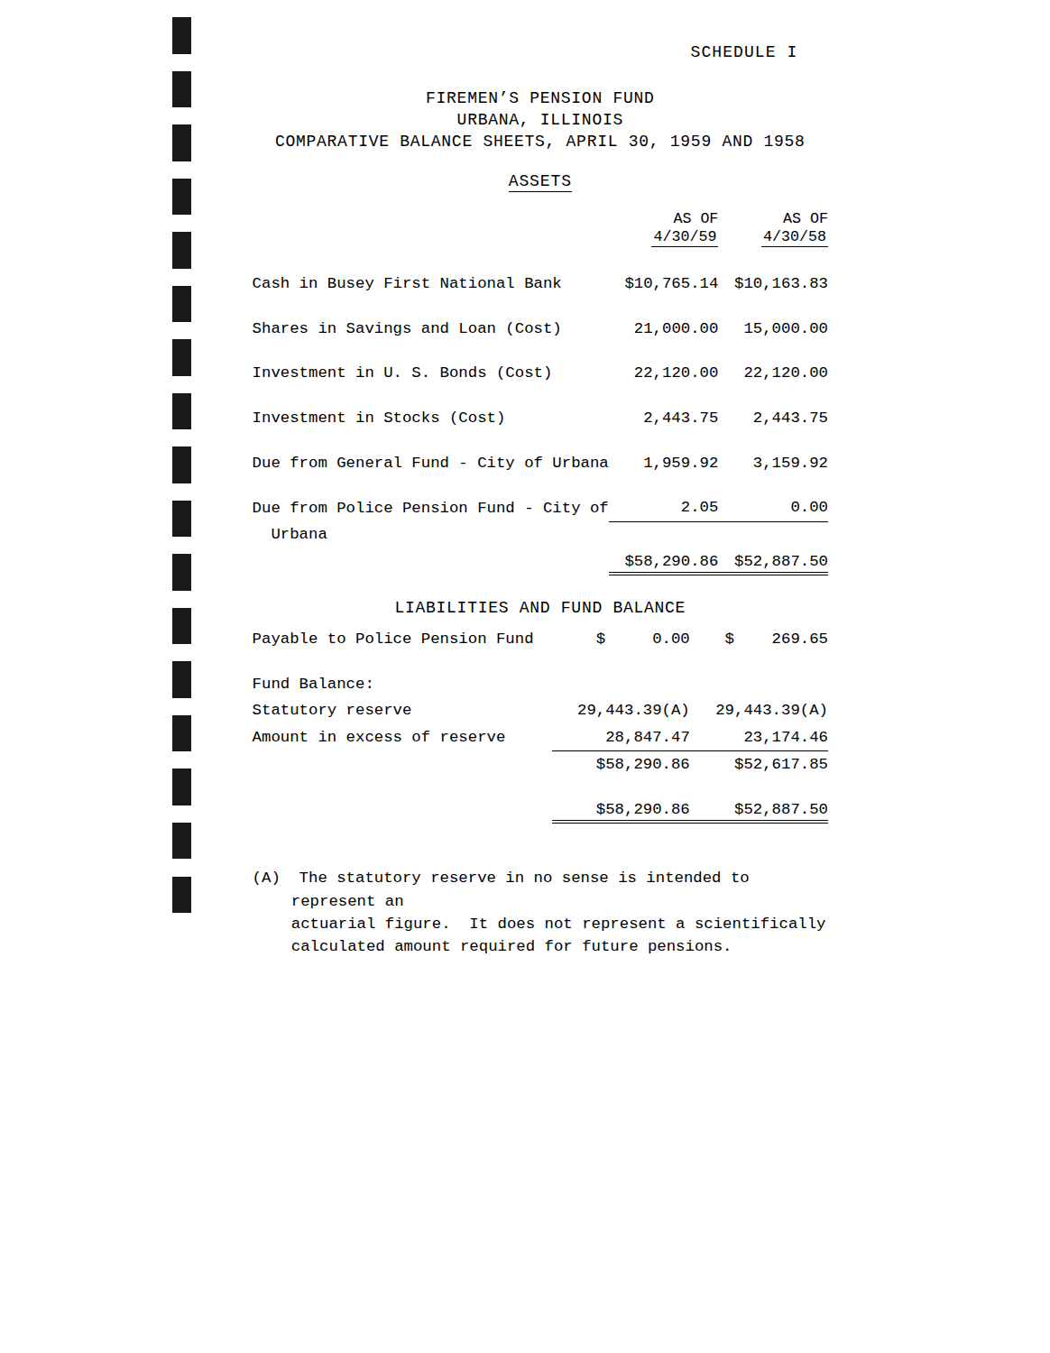SCHEDULE I
FIREMEN’S PENSION FUND
URBANA, ILLINOIS
COMPARATIVE BALANCE SHEETS, APRIL 30, 1959 AND 1958
ASSETS
| | AS OF 4/30/59 | AS OF 4/30/58 |
| Cash in Busey First National Bank | $10,765.14 | $10,163.83 |
| Shares in Savings and Loan (Cost) | 21,000.00 | 15,000.00 |
| Investment in U. S. Bonds (Cost) | 22,120.00 | 22,120.00 |
| Investment in Stocks (Cost) | 2,443.75 | 2,443.75 |
| Due from General Fund - City of Urbana | 1,959.92 | 3,159.92 |
| Due from Police Pension Fund - City of | 2.05 | 0.00 |
| Urbana | | |
| | $58,290.86 | $52,887.50 |
LIABILITIES AND FUND BALANCE
| Payable to Police Pension Fund | $ 0.00 | $ 269.65 |
| Fund Balance: | | |
| Statutory reserve | 29,443.39(A) | 29,443.39(A) |
| Amount in excess of reserve | 28,847.47 | 23,174.46 |
| | $58,290.86 | $52,617.85 |
| | $58,290.86 | $52,887.50 |
(A) The statutory reserve in no sense is intended to represent an
actuarial figure. It does not represent a scientifically
calculated amount required for future pensions.